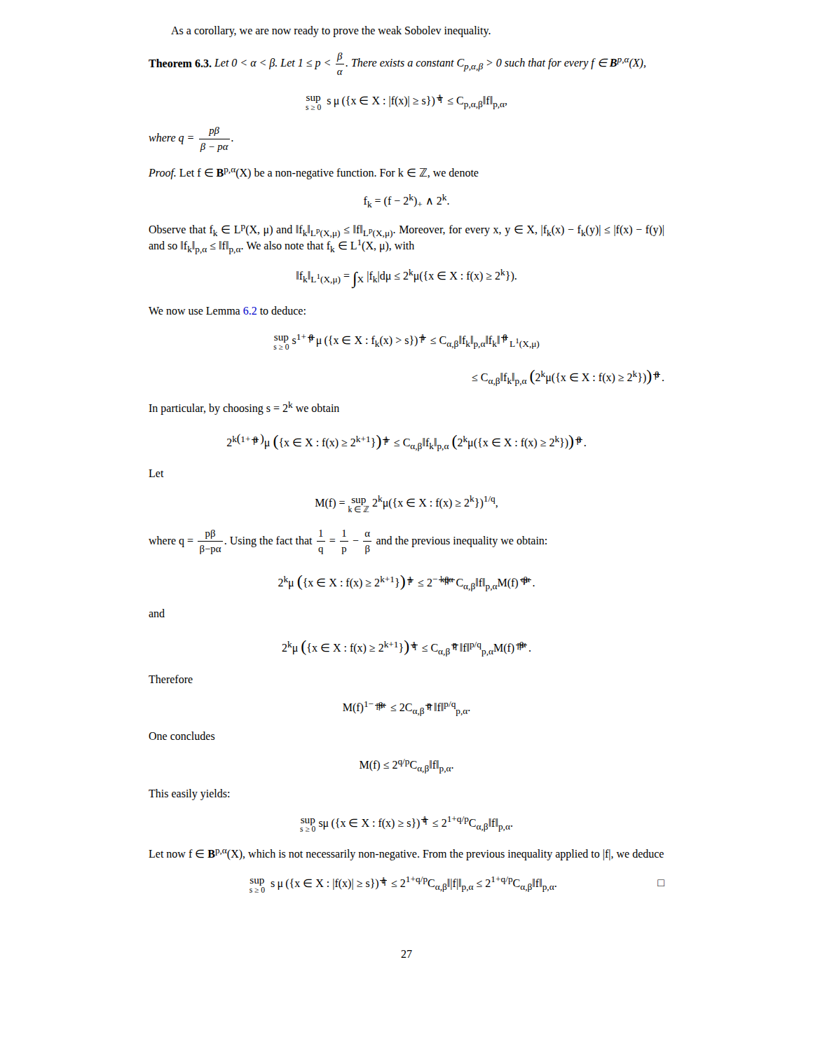As a corollary, we are now ready to prove the weak Sobolev inequality.
Theorem 6.3. Let 0 < α < β. Let 1 ≤ p < βα. There exists a constant Cp,α,β > 0 such that for every f ∈ Bp,α(X),
sup s ≥ 0 s μ ({x ∈ X : |f(x)| ≥ s})1 q ≤ Cp,α,β‖f‖p,α,
where q = pβ β − pα.
Proof. Let f ∈ Bp,α(X) be a non-negative function. For k ∈ ℤ, we denote
fk = (f − 2k)+ ∧ 2k.
Observe that fk ∈ Lp(X, μ) and ‖fk‖Lp(X,μ) ≤ ‖f‖Lp(X,μ). Moreover, for every x, y ∈ X, |fk(x) − fk(y)| ≤ |f(x) − f(y)| and so ‖fk‖p,α ≤ ‖f‖p,α. We also note that fk ∈ L1(X, μ), with
‖fk‖L1(X,μ) = ∫X |fk|dμ ≤ 2kμ({x ∈ X : f(x) ≥ 2k}).
We now use Lemma 6.2 to deduce:
sup s ≥ 0 s1+αβμ ({x ∈ X : fk(x) > s})1 p ≤ Cα,β‖fk‖p,α‖fk‖αβL1(X,μ)
≤ Cα,β‖fk‖p,α (2kμ({x ∈ X : f(x) ≥ 2k}))αβ.
In particular, by choosing s = 2k we obtain
2k(1+αβ)μ ({x ∈ X : f(x) ≥ 2k+1})1 p ≤ Cα,β‖fk‖p,α (2kμ({x ∈ X : f(x) ≥ 2k}))αβ.
Let
M(f) = sup k ∈ ℤ 2kμ({x ∈ X : f(x) ≥ 2k})1/q,
where q = pβ β−pα. Using the fact that 1 q = 1 p − αβ and the previous inequality we obtain:
2kμ ({x ∈ X : f(x) ≥ 2k+1})1 p ≤ 2−kqα βCα,β‖f‖p,αM(f)qα β.
and
2kμ ({x ∈ X : f(x) ≥ 2k+1})1 q ≤ Cα,βpq‖f‖p/qp,αM(f)pα β.
Therefore
M(f)1−pα β ≤ 2Cα,βpq‖f‖p/qp,α.
One concludes
M(f) ≤ 2q/pCα,β‖f‖p,α.
This easily yields:
sup s ≥ 0 sμ ({x ∈ X : f(x) ≥ s})1 q ≤ 21+q/pCα,β‖f‖p,α.
Let now f ∈ Bp,α(X), which is not necessarily non-negative. From the previous inequality applied to |f|, we deduce
sup s ≥ 0 s μ ({x ∈ X : |f(x)| ≥ s})1 q ≤ 21+q/pCα,β‖|f|‖p,α ≤ 21+q/pCα,β‖f‖p,α. □
27